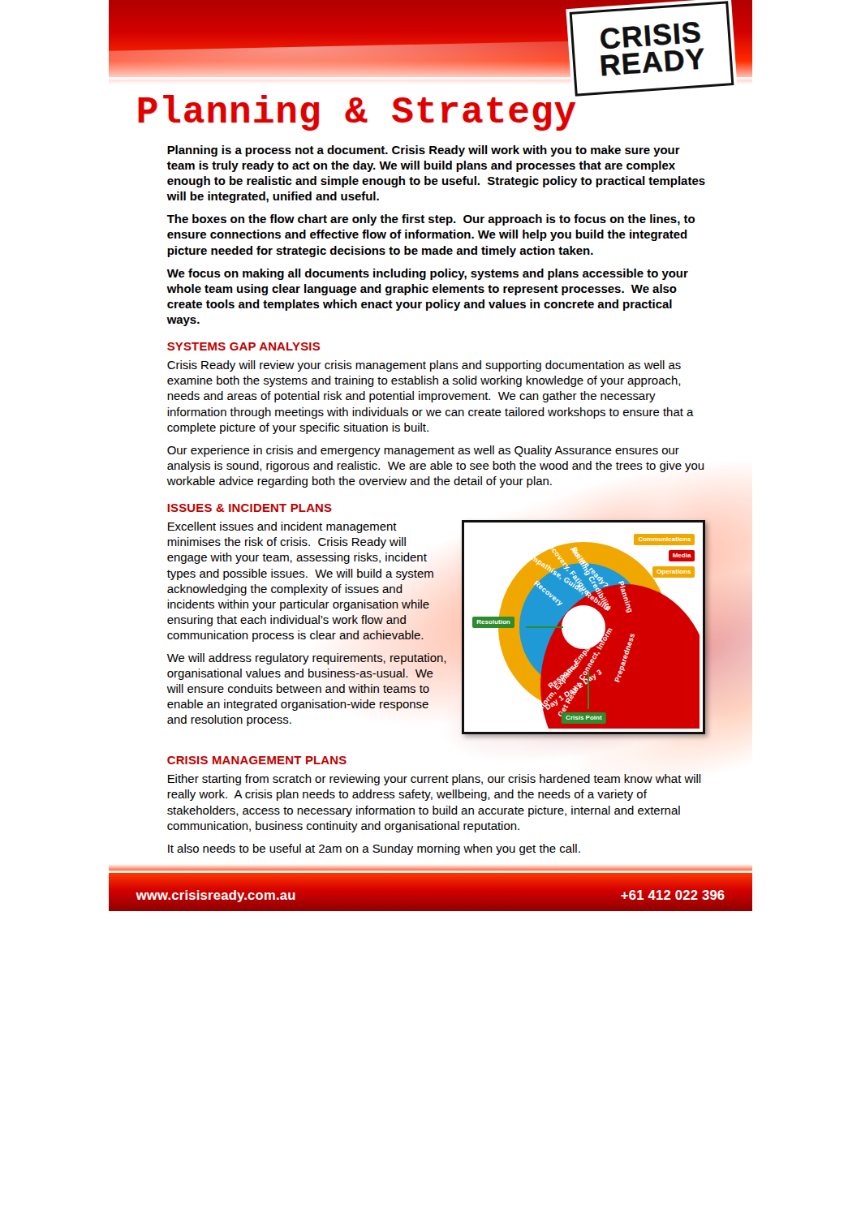CRISIS READY
Planning & Strategy
Planning is a process not a document. Crisis Ready will work with you to make sure your team is truly ready to act on the day. We will build plans and processes that are complex enough to be realistic and simple enough to be useful. Strategic policy to practical templates will be integrated, unified and useful.
The boxes on the flow chart are only the first step. Our approach is to focus on the lines, to ensure connections and effective flow of information. We will help you build the integrated picture needed for strategic decisions to be made and timely action taken.
We focus on making all documents including policy, systems and plans accessible to your whole team using clear language and graphic elements to represent processes. We also create tools and templates which enact your policy and values in concrete and practical ways.
Systems Gap Analysis
Crisis Ready will review your crisis management plans and supporting documentation as well as examine both the systems and training to establish a solid working knowledge of your approach, needs and areas of potential risk and potential improvement. We can gather the necessary information through meetings with individuals or we can create tailored workshops to ensure that a complete picture of your specific situation is built.
Our experience in crisis and emergency management as well as Quality Assurance ensures our analysis is sound, rigorous and realistic. We are able to see both the wood and the trees to give you workable advice regarding both the overview and the detail of your plan.
Issues & Incident Plans
Planning Preparedness Response Recovery Building Credibility Get Ready, Connect, Inform Are we ready? Empathise, Guide, Rebuild Recovery, Fatigue Day 1 Day 2 Day 3 Inform, Explain, Empathise
Communications Media Operations Resolution Crisis Point
Excellent issues and incident management minimises the risk of crisis. Crisis Ready will engage with your team, assessing risks, incident types and possible issues. We will build a system acknowledging the complexity of issues and incidents within your particular organisation while ensuring that each individual’s work flow and communication process is clear and achievable.
We will address regulatory requirements, reputation, organisational values and business-as-usual. We will ensure conduits between and within teams to enable an integrated organisation-wide response and resolution process.
Crisis Management Plans
Either starting from scratch or reviewing your current plans, our crisis hardened team know what will really work. A crisis plan needs to address safety, wellbeing, and the needs of a variety of stakeholders, access to necessary information to build an accurate picture, internal and external communication, business continuity and organisational reputation.
It also needs to be useful at 2am on a Sunday morning when you get the call.
Our focus is to make realistic but simple plans that will work efficiently when you need them most.
www.crisisready.com.au
+61 412 022 396